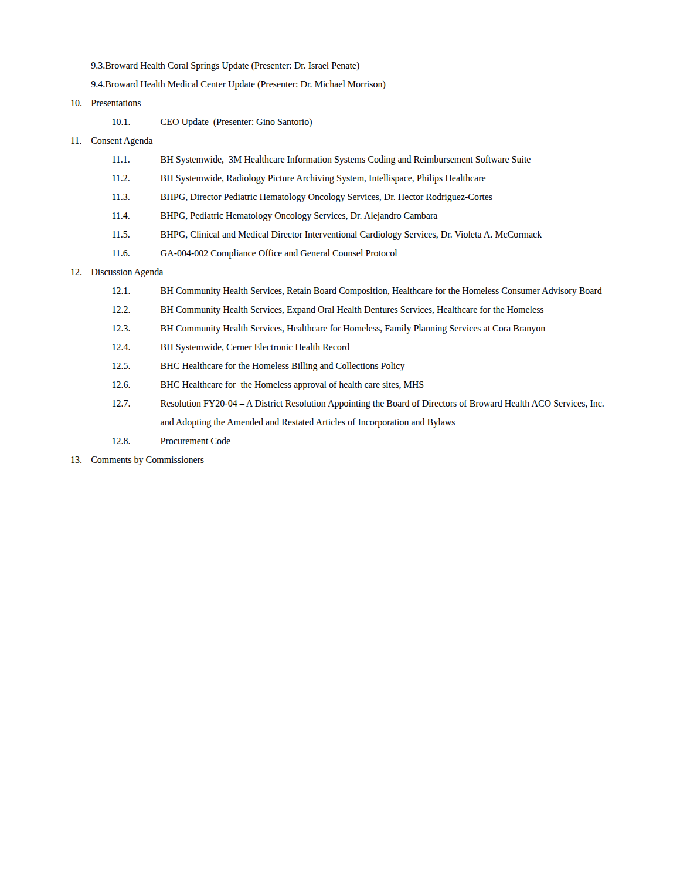9.3.Broward Health Coral Springs Update (Presenter: Dr. Israel Penate)
9.4.Broward Health Medical Center Update (Presenter: Dr. Michael Morrison)
10. Presentations
10.1. CEO Update (Presenter: Gino Santorio)
11. Consent Agenda
11.1. BH Systemwide, 3M Healthcare Information Systems Coding and Reimbursement Software Suite
11.2. BH Systemwide, Radiology Picture Archiving System, Intellispace, Philips Healthcare
11.3. BHPG, Director Pediatric Hematology Oncology Services, Dr. Hector Rodriguez-Cortes
11.4. BHPG, Pediatric Hematology Oncology Services, Dr. Alejandro Cambara
11.5. BHPG, Clinical and Medical Director Interventional Cardiology Services, Dr. Violeta A. McCormack
11.6. GA-004-002 Compliance Office and General Counsel Protocol
12. Discussion Agenda
12.1. BH Community Health Services, Retain Board Composition, Healthcare for the Homeless Consumer Advisory Board
12.2. BH Community Health Services, Expand Oral Health Dentures Services, Healthcare for the Homeless
12.3. BH Community Health Services, Healthcare for Homeless, Family Planning Services at Cora Branyon
12.4. BH Systemwide, Cerner Electronic Health Record
12.5. BHC Healthcare for the Homeless Billing and Collections Policy
12.6. BHC Healthcare for the Homeless approval of health care sites, MHS
12.7. Resolution FY20-04 – A District Resolution Appointing the Board of Directors of Broward Health ACO Services, Inc. and Adopting the Amended and Restated Articles of Incorporation and Bylaws
12.8. Procurement Code
13. Comments by Commissioners